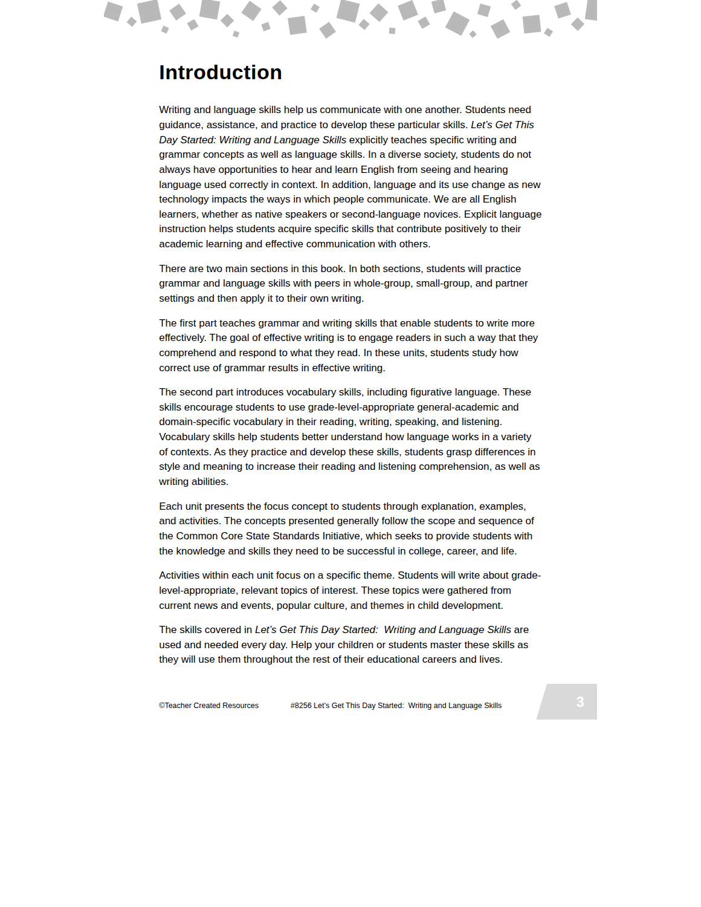Introduction
Writing and language skills help us communicate with one another. Students need guidance, assistance, and practice to develop these particular skills. Let’s Get This Day Started: Writing and Language Skills explicitly teaches specific writing and grammar concepts as well as language skills. In a diverse society, students do not always have opportunities to hear and learn English from seeing and hearing language used correctly in context. In addition, language and its use change as new technology impacts the ways in which people communicate. We are all English learners, whether as native speakers or second-language novices. Explicit language instruction helps students acquire specific skills that contribute positively to their academic learning and effective communication with others.
There are two main sections in this book. In both sections, students will practice grammar and language skills with peers in whole-group, small-group, and partner settings and then apply it to their own writing.
The first part teaches grammar and writing skills that enable students to write more effectively. The goal of effective writing is to engage readers in such a way that they comprehend and respond to what they read. In these units, students study how correct use of grammar results in effective writing.
The second part introduces vocabulary skills, including figurative language. These skills encourage students to use grade-level-appropriate general-academic and domain-specific vocabulary in their reading, writing, speaking, and listening. Vocabulary skills help students better understand how language works in a variety of contexts. As they practice and develop these skills, students grasp differences in style and meaning to increase their reading and listening comprehension, as well as writing abilities.
Each unit presents the focus concept to students through explanation, examples, and activities. The concepts presented generally follow the scope and sequence of the Common Core State Standards Initiative, which seeks to provide students with the knowledge and skills they need to be successful in college, career, and life.
Activities within each unit focus on a specific theme. Students will write about grade-level-appropriate, relevant topics of interest. These topics were gathered from current news and events, popular culture, and themes in child development.
The skills covered in Let’s Get This Day Started: Writing and Language Skills are used and needed every day. Help your children or students master these skills as they will use them throughout the rest of their educational careers and lives.
©Teacher Created Resources #8256 Let’s Get This Day Started: Writing and Language Skills
3